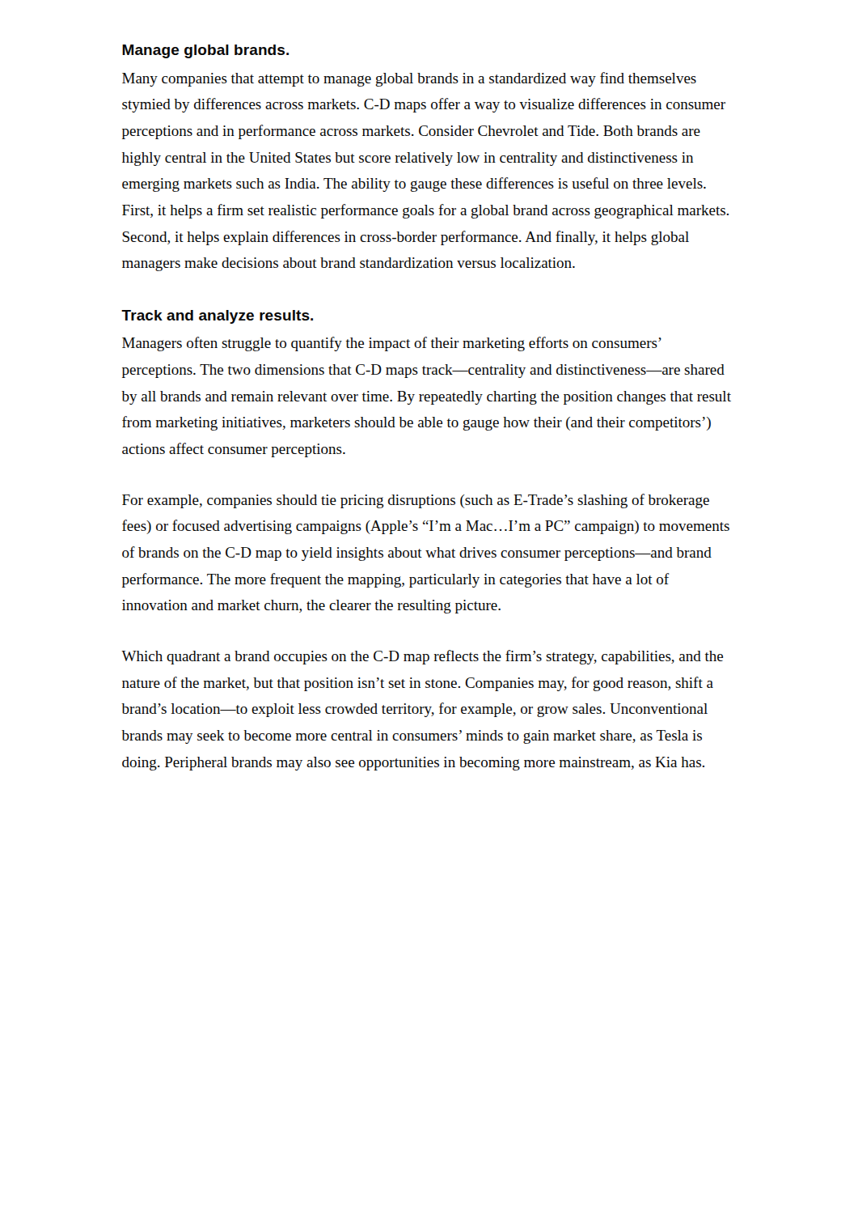Manage global brands.
Many companies that attempt to manage global brands in a standardized way find themselves stymied by differences across markets. C-D maps offer a way to visualize differences in consumer perceptions and in performance across markets. Consider Chevrolet and Tide. Both brands are highly central in the United States but score relatively low in centrality and distinctiveness in emerging markets such as India. The ability to gauge these differences is useful on three levels. First, it helps a firm set realistic performance goals for a global brand across geographical markets. Second, it helps explain differences in cross-border performance. And finally, it helps global managers make decisions about brand standardization versus localization.
Track and analyze results.
Managers often struggle to quantify the impact of their marketing efforts on consumers’ perceptions. The two dimensions that C-D maps track—centrality and distinctiveness—are shared by all brands and remain relevant over time. By repeatedly charting the position changes that result from marketing initiatives, marketers should be able to gauge how their (and their competitors’) actions affect consumer perceptions.
For example, companies should tie pricing disruptions (such as E-Trade’s slashing of brokerage fees) or focused advertising campaigns (Apple’s “I’m a Mac…I’m a PC” campaign) to movements of brands on the C-D map to yield insights about what drives consumer perceptions—and brand performance. The more frequent the mapping, particularly in categories that have a lot of innovation and market churn, the clearer the resulting picture.
Which quadrant a brand occupies on the C-D map reflects the firm’s strategy, capabilities, and the nature of the market, but that position isn’t set in stone. Companies may, for good reason, shift a brand’s location—to exploit less crowded territory, for example, or grow sales. Unconventional brands may seek to become more central in consumers’ minds to gain market share, as Tesla is doing. Peripheral brands may also see opportunities in becoming more mainstream, as Kia has.